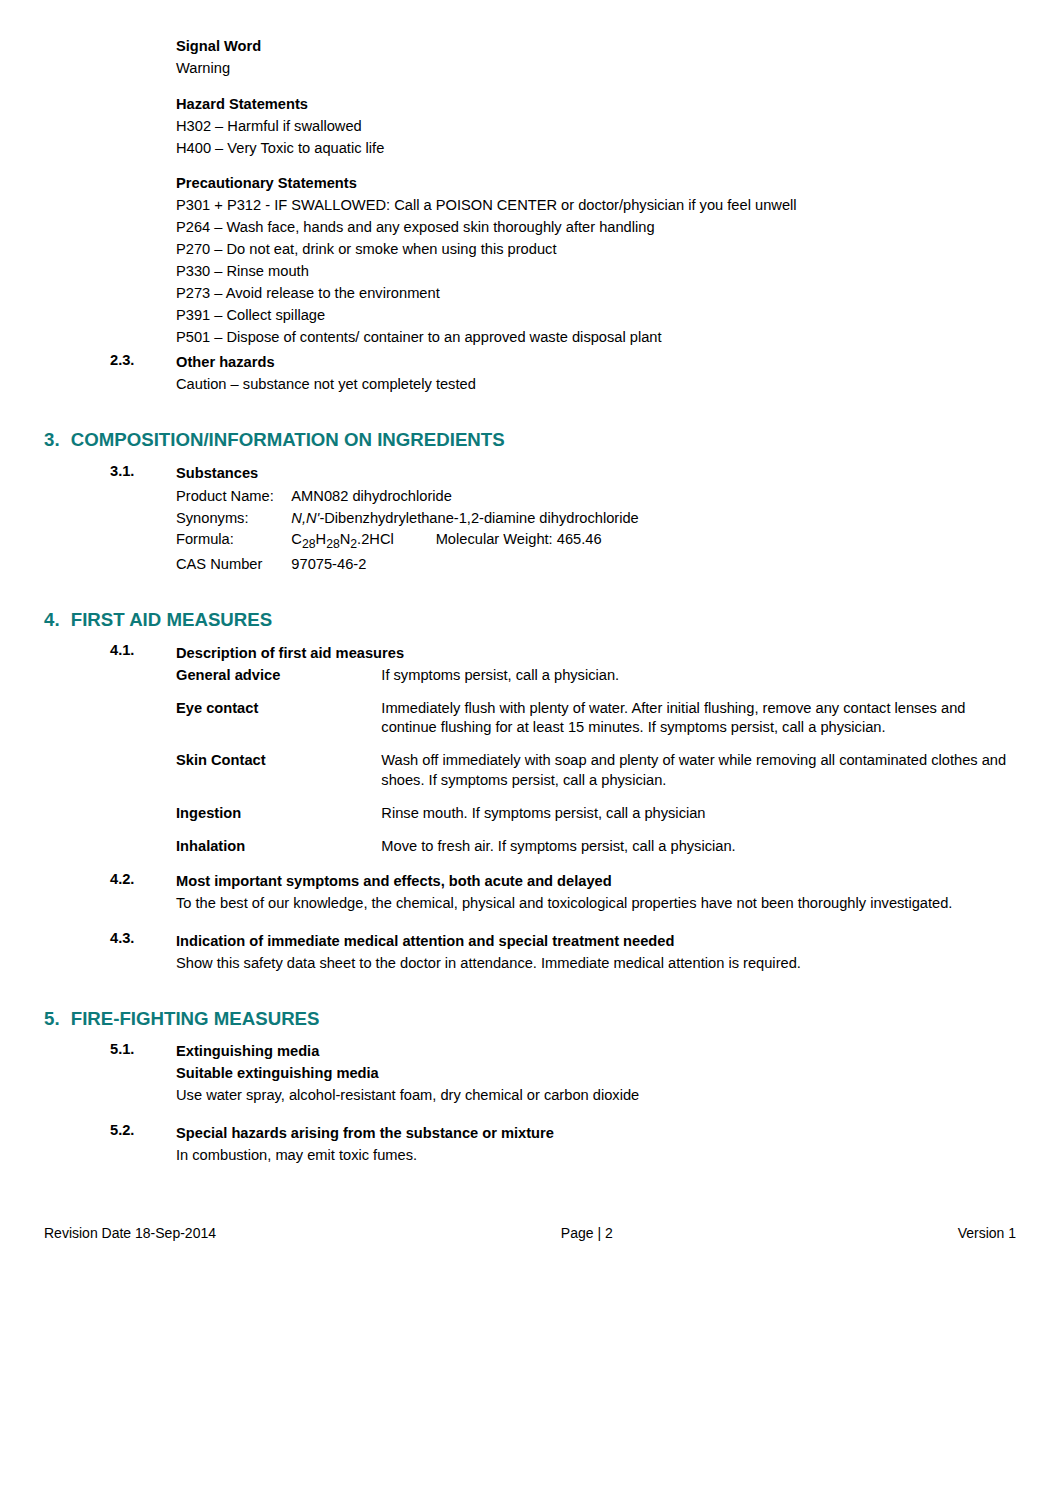Signal Word
Warning
Hazard Statements
H302 – Harmful if swallowed
H400 – Very Toxic to aquatic life
Precautionary Statements
P301 + P312 - IF SWALLOWED: Call a POISON CENTER or doctor/physician if you feel unwell
P264 – Wash face, hands and any exposed skin thoroughly after handling
P270 – Do not eat, drink or smoke when using this product
P330 – Rinse mouth
P273 – Avoid release to the environment
P391 – Collect spillage
P501 – Dispose of contents/ container to an approved waste disposal plant
2.3.
Other hazards
Caution – substance not yet completely tested
3. COMPOSITION/INFORMATION ON INGREDIENTS
3.1.
Substances
| Product Name: | AMN082 dihydrochloride |
| Synonyms: | N,N' -Dibenzhydrylethane-1,2-diamine dihydrochloride |
| Formula: | C 28 H 28 N 2 .2HCl | Molecular Weight: 465.46 |
| CAS Number | 97075-46-2 |
4. FIRST AID MEASURES
4.1.
Description of first aid measures
General advice
If symptoms persist, call a physician.
Eye contact
Immediately flush with plenty of water. After initial flushing, remove any contact lenses and continue flushing for at least 15 minutes. If symptoms persist, call a physician.
Skin Contact
Wash off immediately with soap and plenty of water while removing all contaminated clothes and shoes. If symptoms persist, call a physician.
Ingestion
Rinse mouth. If symptoms persist, call a physician
Inhalation
Move to fresh air. If symptoms persist, call a physician.
4.2.
Most important symptoms and effects, both acute and delayed
To the best of our knowledge, the chemical, physical and toxicological properties have not been thoroughly investigated.
4.3.
Indication of immediate medical attention and special treatment needed
Show this safety data sheet to the doctor in attendance. Immediate medical attention is required.
5. FIRE-FIGHTING MEASURES
5.1.
Extinguishing media
Suitable extinguishing media
Use water spray, alcohol-resistant foam, dry chemical or carbon dioxide
5.2.
Special hazards arising from the substance or mixture
In combustion, may emit toxic fumes.
Revision Date 18-Sep-2014 Page | 2 Version 1